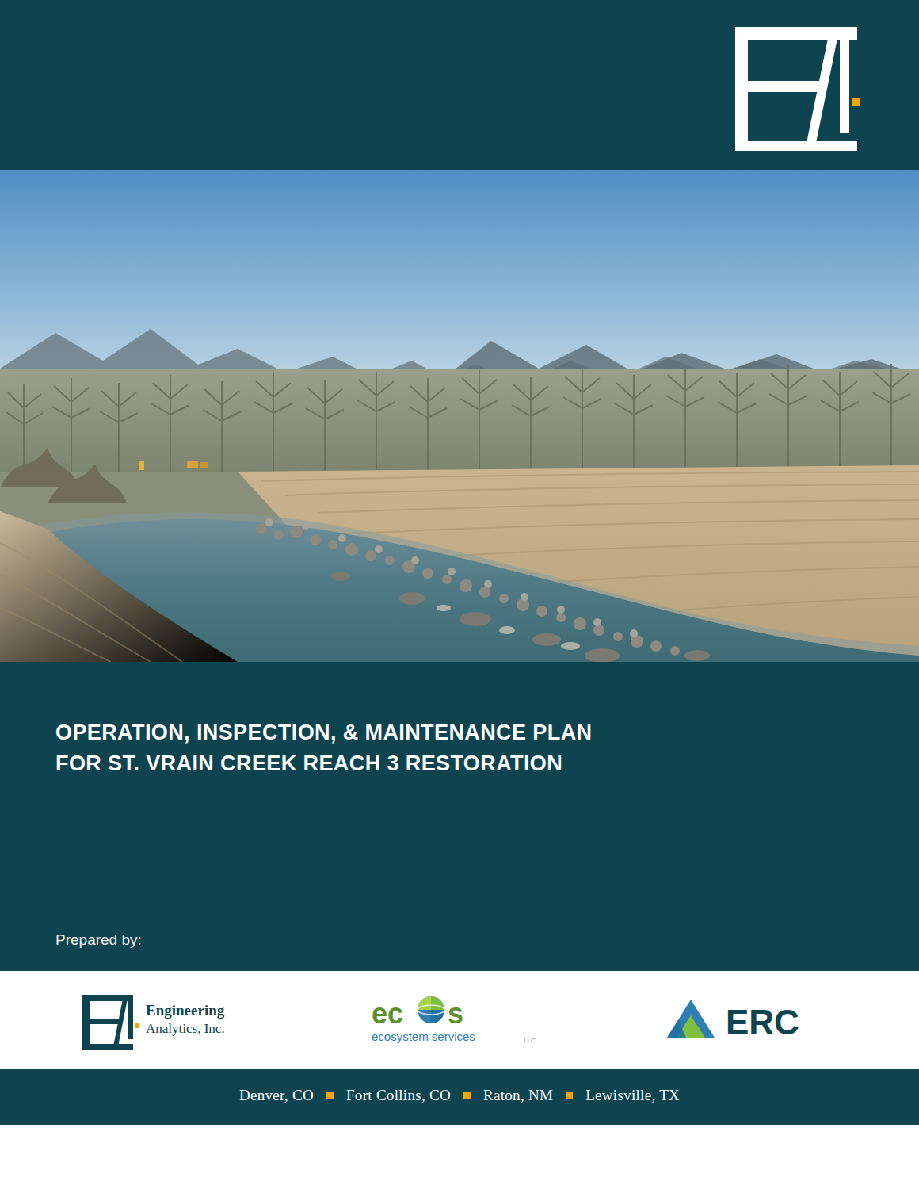Operation, Inspection, & Maintenance Plan
for St. Vrain Creek Reach 3 Restoration
Prepared by:
Engineering Analytics, Inc.
ec s ecosystem services LLC
ERC
Denver, CO Fort Collins, CO Raton, NM Lewisville, TX